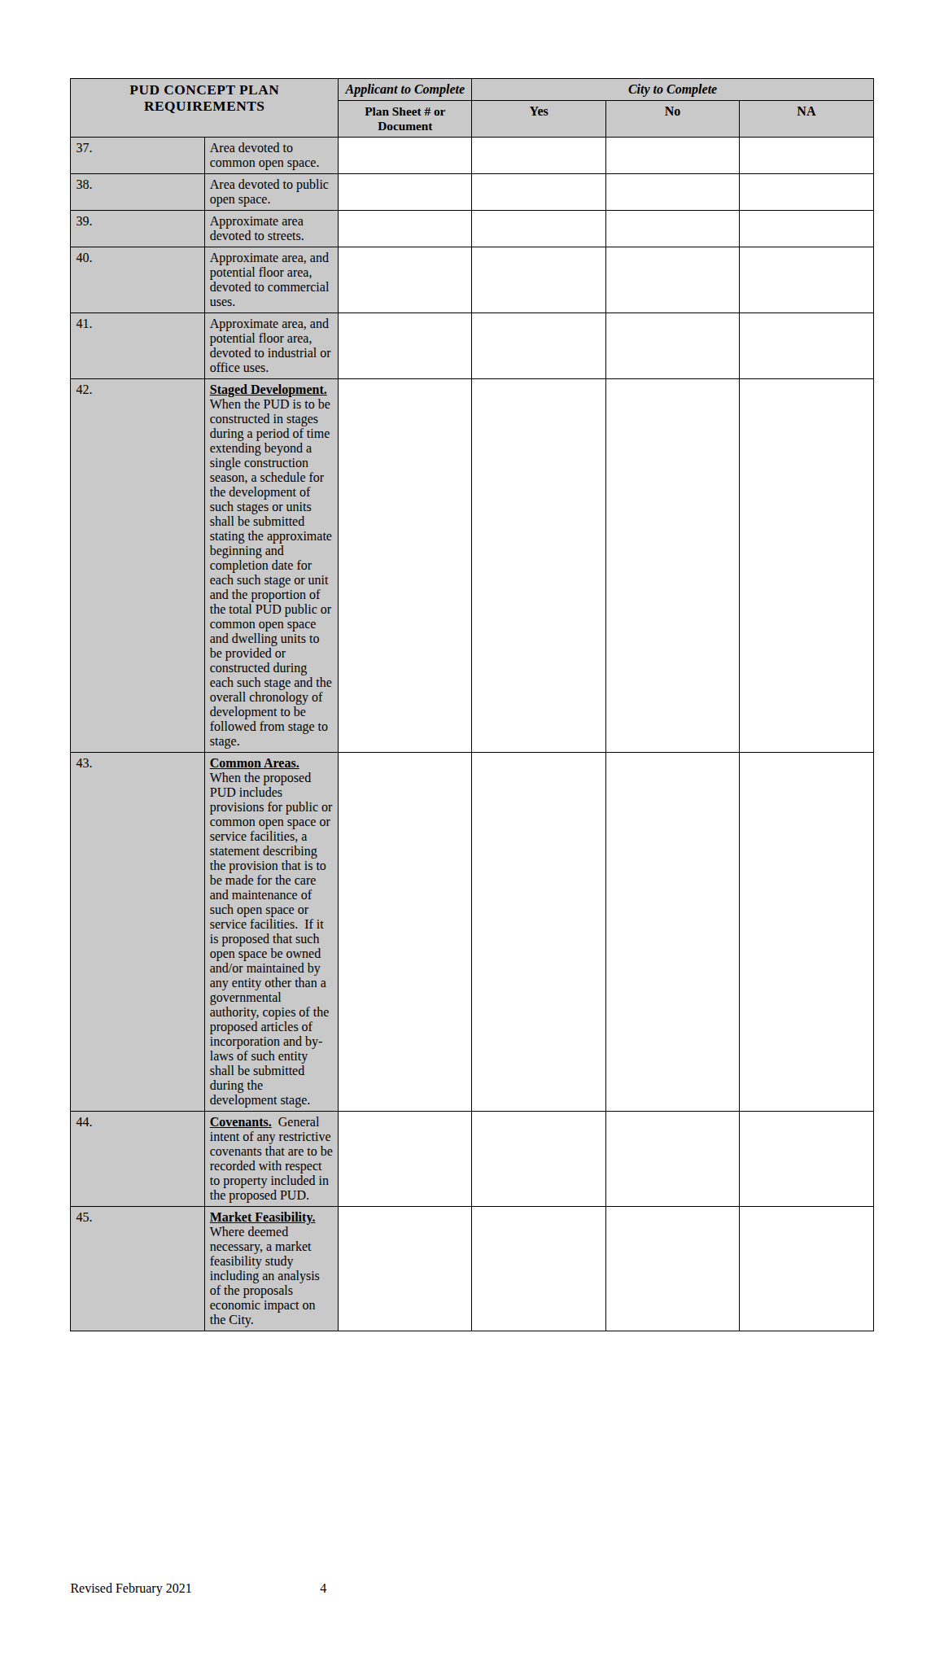| PUD CONCEPT PLAN REQUIREMENTS | Applicant to Complete | City to Complete |
| --- | --- | --- |
| Plan Sheet # or Document | Yes | No | NA |
| 37. | Area devoted to common open space. | | | | |
| 38. | Area devoted to public open space. | | | | |
| 39. | Approximate area devoted to streets. | | | | |
| 40. | Approximate area, and potential floor area, devoted to commercial uses. | | | | |
| 41. | Approximate area, and potential floor area, devoted to industrial or office uses. | | | | |
| 42. | Staged Development. When the PUD is to be constructed in stages during a period of time extending beyond a single construction season, a schedule for the development of such stages or units shall be submitted stating the approximate beginning and completion date for each such stage or unit and the proportion of the total PUD public or common open space and dwelling units to be provided or constructed during each such stage and the overall chronology of development to be followed from stage to stage. | | | | |
| 43. | Common Areas. When the proposed PUD includes provisions for public or common open space or service facilities, a statement describing the provision that is to be made for the care and maintenance of such open space or service facilities. If it is proposed that such open space be owned and/or maintained by any entity other than a governmental authority, copies of the proposed articles of incorporation and by-laws of such entity shall be submitted during the development stage. | | | | |
| 44. | Covenants. General intent of any restrictive covenants that are to be recorded with respect to property included in the proposed PUD. | | | | |
| 45. | Market Feasibility. Where deemed necessary, a market feasibility study including an analysis of the proposals economic impact on the City. | | | | |
Revised February 2021 4